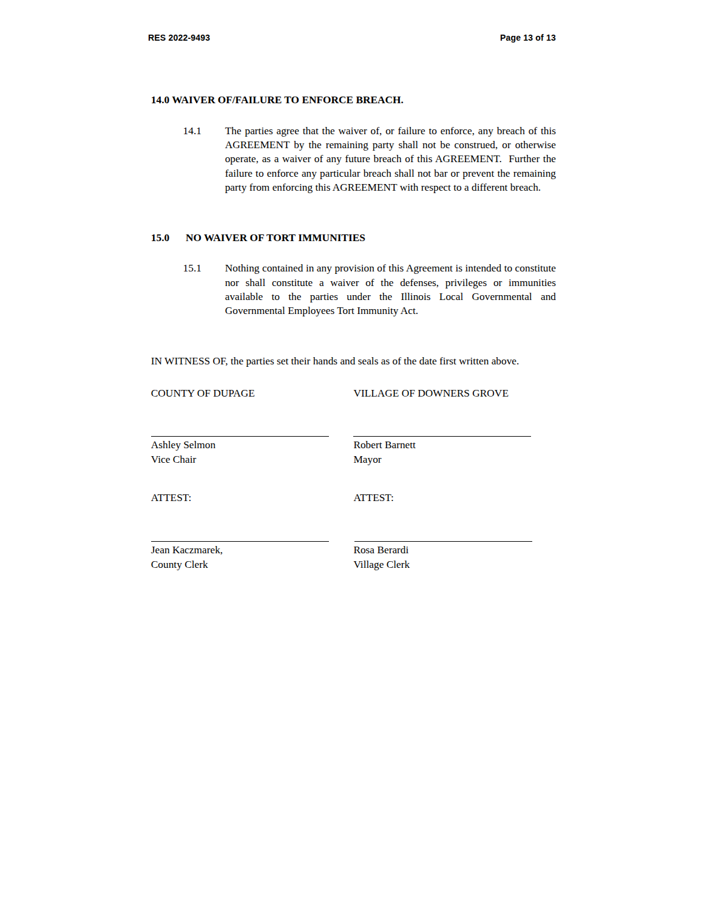RES 2022-9493 Page 13 of 13
14.0 WAIVER OF/FAILURE TO ENFORCE BREACH.
14.1
The parties agree that the waiver of, or failure to enforce, any breach of this AGREEMENT by the remaining party shall not be construed, or otherwise operate, as a waiver of any future breach of this AGREEMENT. Further the failure to enforce any particular breach shall not bar or prevent the remaining party from enforcing this AGREEMENT with respect to a different breach.
15.0 NO WAIVER OF TORT IMMUNITIES
15.1
Nothing contained in any provision of this Agreement is intended to constitute nor shall constitute a waiver of the defenses, privileges or immunities available to the parties under the Illinois Local Governmental and Governmental Employees Tort Immunity Act.
IN WITNESS OF, the parties set their hands and seals as of the date first written above.
| COUNTY OF DUPAGE Ashley Selmon Vice Chair ATTEST: Jean Kaczmarek, County Clerk | VILLAGE OF DOWNERS GROVE Robert Barnett Mayor ATTEST: Rosa Berardi Village Clerk |